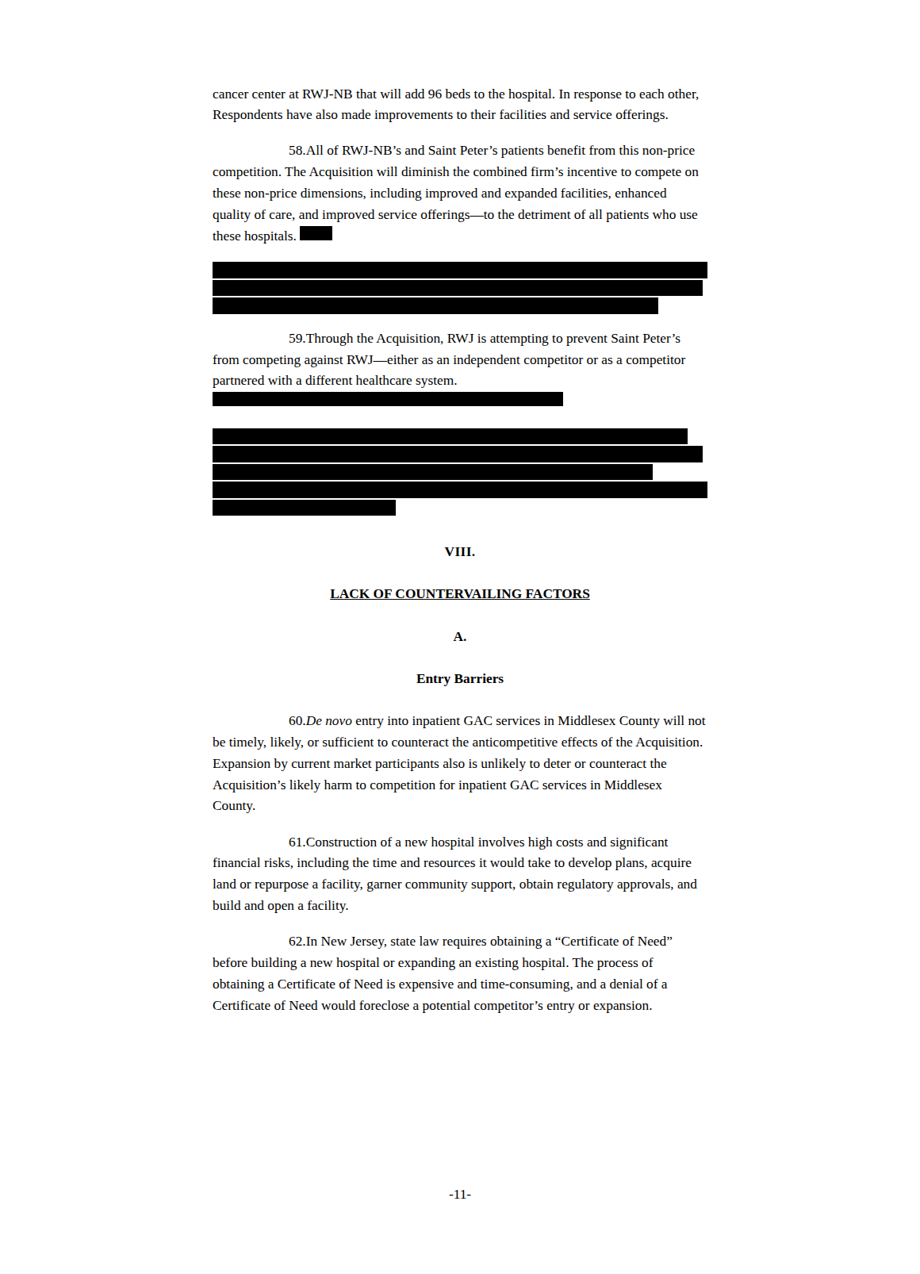cancer center at RWJ-NB that will add 96 beds to the hospital. In response to each other, Respondents have also made improvements to their facilities and service offerings.
58. All of RWJ-NB’s and Saint Peter’s patients benefit from this non-price competition. The Acquisition will diminish the combined firm’s incentive to compete on these non-price dimensions, including improved and expanded facilities, enhanced quality of care, and improved service offerings—to the detriment of all patients who use these hospitals.
59. Through the Acquisition, RWJ is attempting to prevent Saint Peter’s from competing against RWJ—either as an independent competitor or as a competitor partnered with a different healthcare system.
VIII.
LACK OF COUNTERVAILING FACTORS
A.
Entry Barriers
60. De novo entry into inpatient GAC services in Middlesex County will not be timely, likely, or sufficient to counteract the anticompetitive effects of the Acquisition. Expansion by current market participants also is unlikely to deter or counteract the Acquisition’s likely harm to competition for inpatient GAC services in Middlesex County.
61. Construction of a new hospital involves high costs and significant financial risks, including the time and resources it would take to develop plans, acquire land or repurpose a facility, garner community support, obtain regulatory approvals, and build and open a facility.
62. In New Jersey, state law requires obtaining a “Certificate of Need” before building a new hospital or expanding an existing hospital. The process of obtaining a Certificate of Need is expensive and time-consuming, and a denial of a Certificate of Need would foreclose a potential competitor’s entry or expansion.
-11-